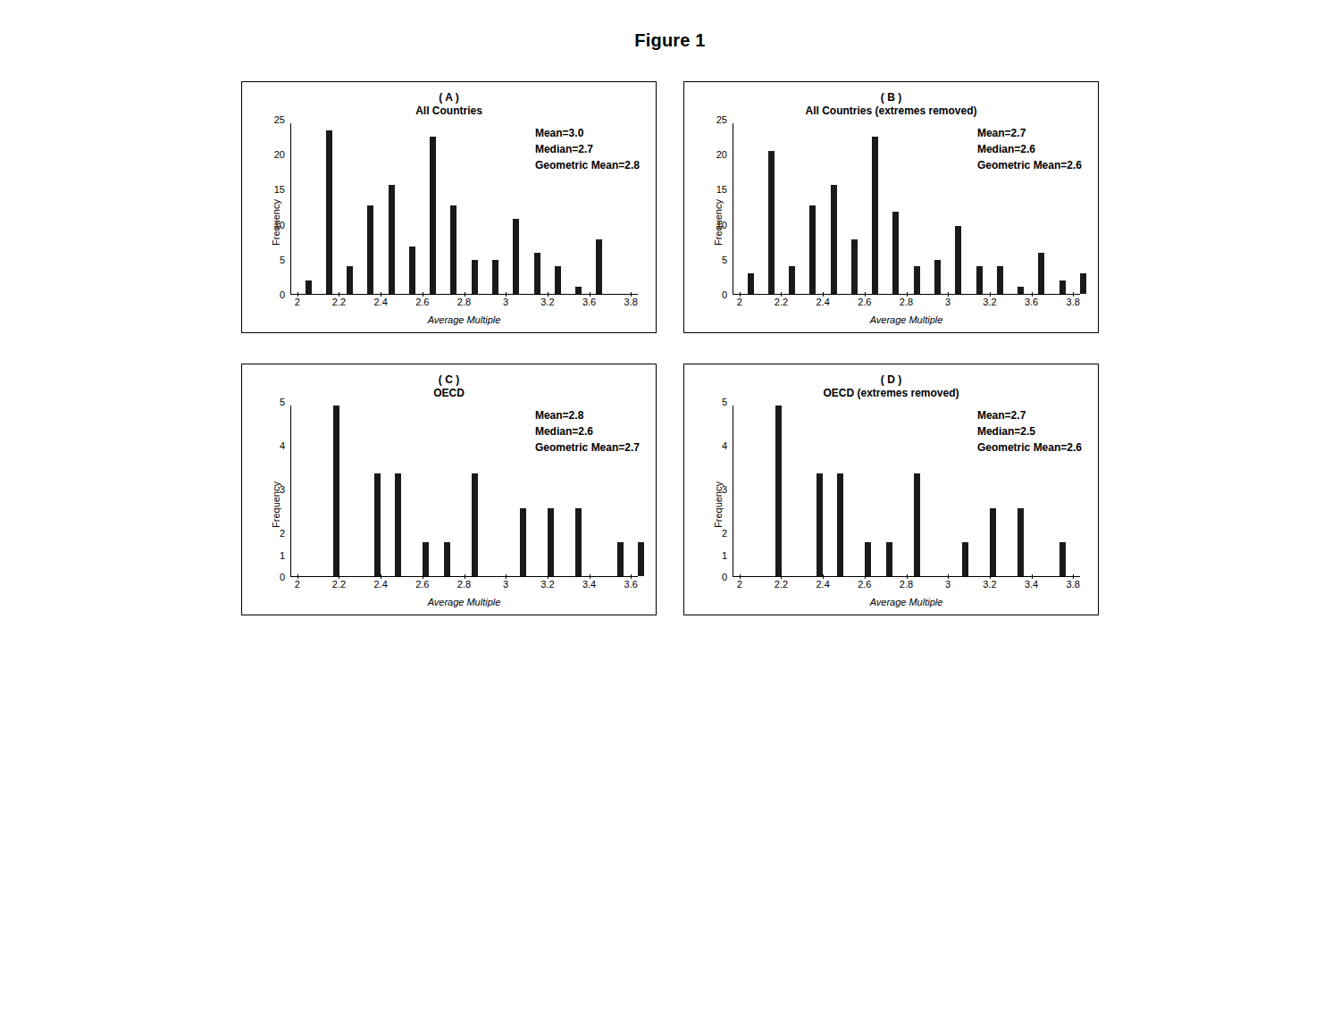Figure 1
( A )
All Countries
Mean=3.0
Median=2.7
Geometric Mean=2.8
Frequency
25 20 15 10 5 0
2 2.2 2.4 2.6 2.8 3 3.2 3.6 3.8
Average Multiple
( B )
All Countries (extremes removed)
Mean=2.7
Median=2.6
Geometric Mean=2.6
Frequency
25 20 15 10 5 0
2 2.2 2.4 2.6 2.8 3 3.2 3.6 3.8
Average Multiple
( C )
OECD
Mean=2.8
Median=2.6
Geometric Mean=2.7
Frequency
5 4 3 2 1 0
2 2.2 2.4 2.6 2.8 3 3.2 3.4 3.6
Average Multiple
( D )
OECD (extremes removed)
Mean=2.7
Median=2.5
Geometric Mean=2.6
Frequency
5 4 3 2 1 0
2 2.2 2.4 2.6 2.8 3 3.2 3.4 3.8
Average Multiple